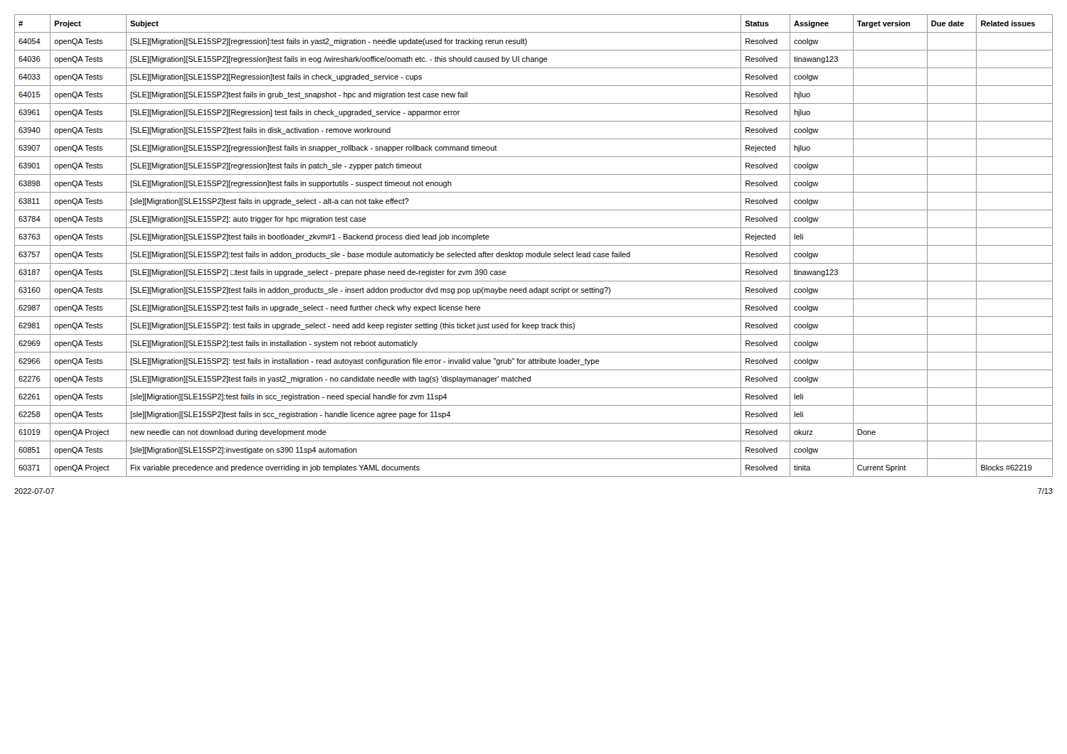Issue list
| # | Project | Subject | Status | Assignee | Target version | Due date | Related issues |
| --- | --- | --- | --- | --- | --- | --- | --- |
| 64054 | openQA Tests | [SLE][Migration][SLE15SP2][regression]:test fails in yast2_migration - needle update(used for tracking rerun result) | Resolved | coolgw | | | |
| 64036 | openQA Tests | [SLE][Migration][SLE15SP2][regression]test fails in eog /wireshark/ooffice/oomath etc. - this should caused by UI change | Resolved | tinawang123 | | | |
| 64033 | openQA Tests | [SLE][Migration][SLE15SP2][Regression]test fails in check_upgraded_service - cups | Resolved | coolgw | | | |
| 64015 | openQA Tests | [SLE][Migration][SLE15SP2]test fails in grub_test_snapshot - hpc and migration test case new fail | Resolved | hjluo | | | |
| 63961 | openQA Tests | [SLE][Migration][SLE15SP2][Regression] test fails in check_upgraded_service - apparmor error | Resolved | hjluo | | | |
| 63940 | openQA Tests | [SLE][Migration][SLE15SP2]test fails in disk_activation - remove workround | Resolved | coolgw | | | |
| 63907 | openQA Tests | [SLE][Migration][SLE15SP2][regression]test fails in snapper_rollback - snapper rollback command timeout | Rejected | hjluo | | | |
| 63901 | openQA Tests | [SLE][Migration][SLE15SP2][regression]test fails in patch_sle - zypper patch timeout | Resolved | coolgw | | | |
| 63898 | openQA Tests | [SLE][Migration][SLE15SP2][regression]test fails in supportutils - suspect timeout not enough | Resolved | coolgw | | | |
| 63811 | openQA Tests | [sle][Migration][SLE15SP2]test fails in upgrade_select - alt-a can not take effect? | Resolved | coolgw | | | |
| 63784 | openQA Tests | [SLE][Migration][SLE15SP2]: auto trigger for hpc migration test case | Resolved | coolgw | | | |
| 63763 | openQA Tests | [SLE][Migration][SLE15SP2]test fails in bootloader_zkvm#1 - Backend process died lead job incomplete | Rejected | leli | | | |
| 63757 | openQA Tests | [SLE][Migration][SLE15SP2]:test fails in addon_products_sle - base module automaticly be selected after desktop module select lead case failed | Resolved | coolgw | | | |
| 63187 | openQA Tests | [SLE][Migration][SLE15SP2] □test fails in upgrade_select - prepare phase need de-register for zvm 390 case | Resolved | tinawang123 | | | |
| 63160 | openQA Tests | [SLE][Migration][SLE15SP2]test fails in addon_products_sle - insert addon productor dvd msg pop up(maybe need adapt script or setting?) | Resolved | coolgw | | | |
| 62987 | openQA Tests | [SLE][Migration][SLE15SP2]:test fails in upgrade_select - need further check why expect license here | Resolved | coolgw | | | |
| 62981 | openQA Tests | [SLE][Migration][SLE15SP2]: test fails in upgrade_select - need add keep register setting (this ticket just used for keep track this) | Resolved | coolgw | | | |
| 62969 | openQA Tests | [SLE][Migration][SLE15SP2]:test fails in installation - system not reboot automaticly | Resolved | coolgw | | | |
| 62966 | openQA Tests | [SLE][Migration][SLE15SP2]: test fails in installation - read autoyast configuration file error - invalid value "grub" for attribute loader_type | Resolved | coolgw | | | |
| 62276 | openQA Tests | [SLE][Migration][SLE15SP2]test fails in yast2_migration - no candidate needle with tag(s) 'displaymanager' matched | Resolved | coolgw | | | |
| 62261 | openQA Tests | [sle][Migration][SLE15SP2]:test fails in scc_registration - need special handle for zvm 11sp4 | Resolved | leli | | | |
| 62258 | openQA Tests | [sle][Migration][SLE15SP2]test fails in scc_registration - handle licence agree page for 11sp4 | Resolved | leli | | | |
| 61019 | openQA Project | new needle can not download during development mode | Resolved | okurz | Done | | |
| 60851 | openQA Tests | [sle][Migration][SLE15SP2]:investigate on s390 11sp4 automation | Resolved | coolgw | | | |
| 60371 | openQA Project | Fix variable precedence and predence overriding in job templates YAML documents | Resolved | tinita | Current Sprint | | Blocks #62219 |
2022-07-07 7/13